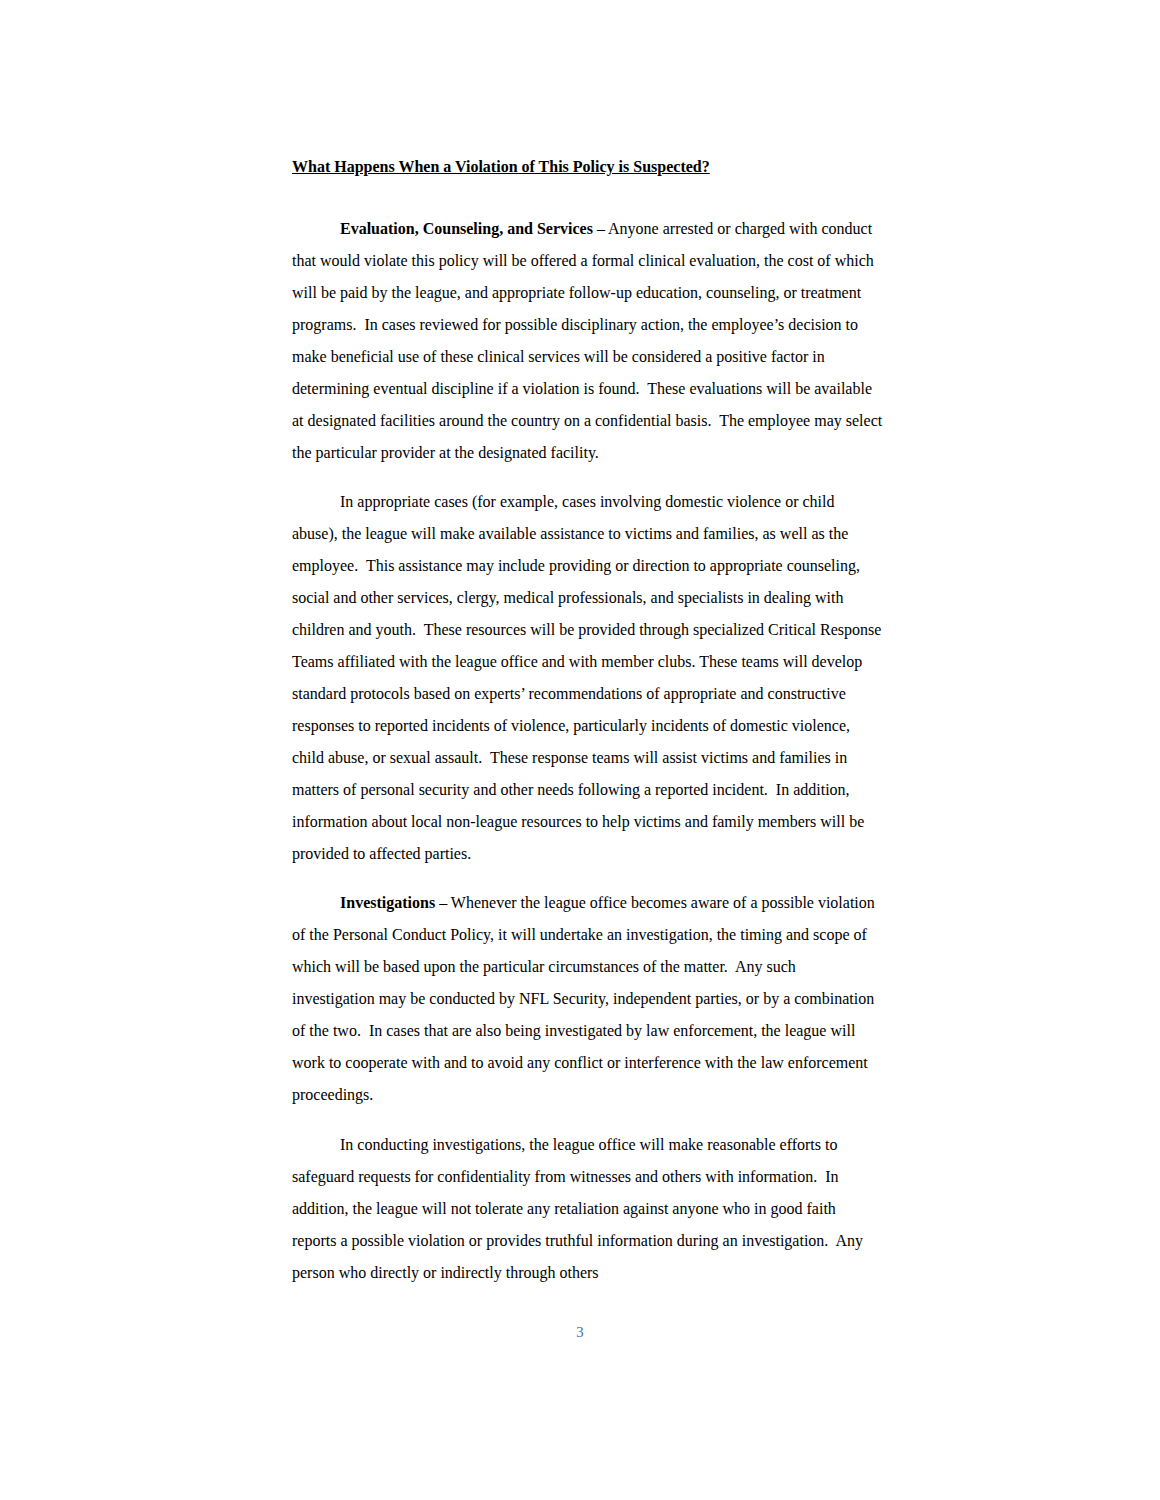What Happens When a Violation of This Policy is Suspected?
Evaluation, Counseling, and Services – Anyone arrested or charged with conduct that would violate this policy will be offered a formal clinical evaluation, the cost of which will be paid by the league, and appropriate follow-up education, counseling, or treatment programs. In cases reviewed for possible disciplinary action, the employee’s decision to make beneficial use of these clinical services will be considered a positive factor in determining eventual discipline if a violation is found. These evaluations will be available at designated facilities around the country on a confidential basis. The employee may select the particular provider at the designated facility.
In appropriate cases (for example, cases involving domestic violence or child abuse), the league will make available assistance to victims and families, as well as the employee. This assistance may include providing or direction to appropriate counseling, social and other services, clergy, medical professionals, and specialists in dealing with children and youth. These resources will be provided through specialized Critical Response Teams affiliated with the league office and with member clubs. These teams will develop standard protocols based on experts’ recommendations of appropriate and constructive responses to reported incidents of violence, particularly incidents of domestic violence, child abuse, or sexual assault. These response teams will assist victims and families in matters of personal security and other needs following a reported incident. In addition, information about local non-league resources to help victims and family members will be provided to affected parties.
Investigations – Whenever the league office becomes aware of a possible violation of the Personal Conduct Policy, it will undertake an investigation, the timing and scope of which will be based upon the particular circumstances of the matter. Any such investigation may be conducted by NFL Security, independent parties, or by a combination of the two. In cases that are also being investigated by law enforcement, the league will work to cooperate with and to avoid any conflict or interference with the law enforcement proceedings.
In conducting investigations, the league office will make reasonable efforts to safeguard requests for confidentiality from witnesses and others with information. In addition, the league will not tolerate any retaliation against anyone who in good faith reports a possible violation or provides truthful information during an investigation. Any person who directly or indirectly through others
3